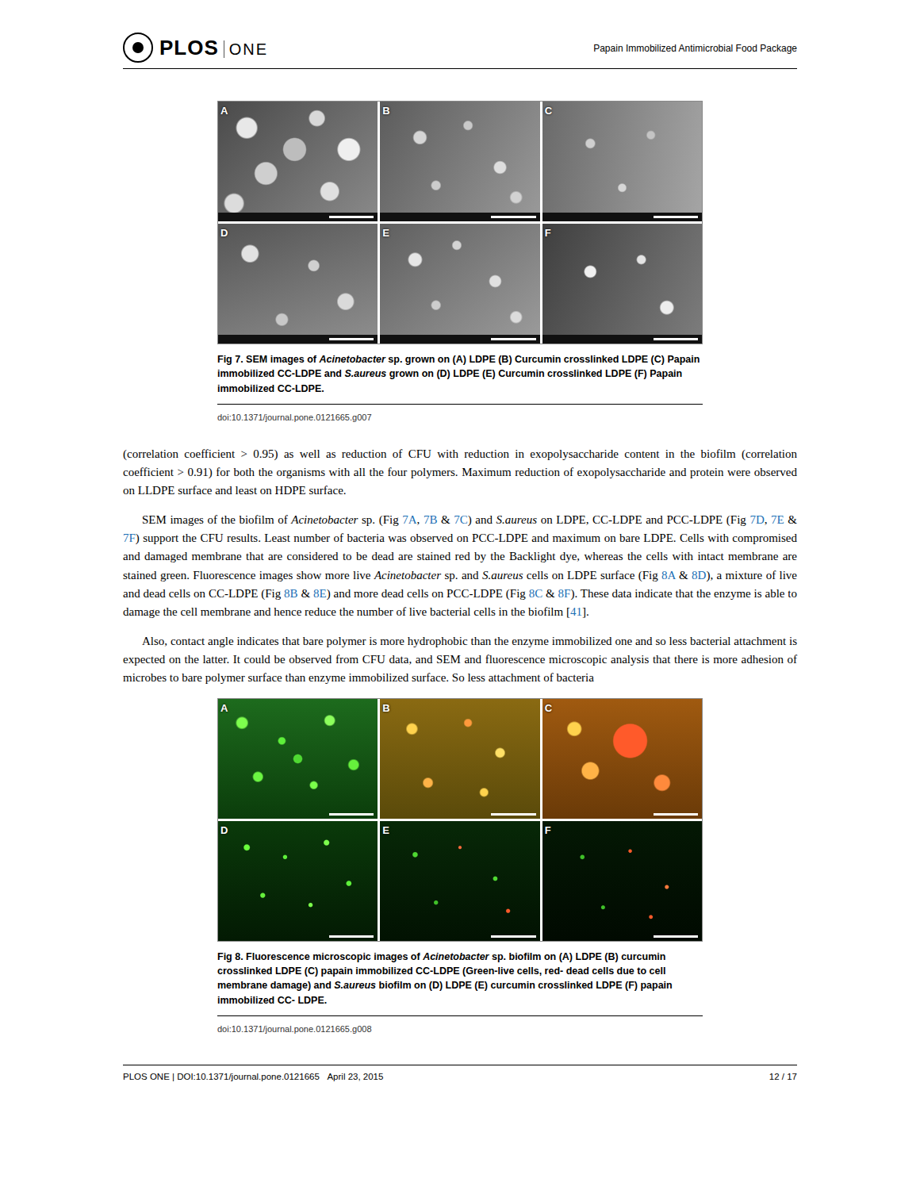PLOSONE
Papain Immobilized Antimicrobial Food Package
A
B
C
D
E
F
Fig 7. SEM images of Acinetobacter sp. grown on (A) LDPE (B) Curcumin crosslinked LDPE (C) Papain immobilized CC-LDPE and S.aureus grown on (D) LDPE (E) Curcumin crosslinked LDPE (F) Papain immobilized CC-LDPE.
doi:10.1371/journal.pone.0121665.g007
(correlation coefficient > 0.95) as well as reduction of CFU with reduction in exopolysaccharide content in the biofilm (correlation coefficient > 0.91) for both the organisms with all the four polymers. Maximum reduction of exopolysaccharide and protein were observed on LLDPE surface and least on HDPE surface.
SEM images of the biofilm of Acinetobacter sp. (Fig 7A, 7B & 7C) and S.aureus on LDPE, CC-LDPE and PCC-LDPE (Fig 7D, 7E & 7F) support the CFU results. Least number of bacteria was observed on PCC-LDPE and maximum on bare LDPE. Cells with compromised and damaged membrane that are considered to be dead are stained red by the Backlight dye, whereas the cells with intact membrane are stained green. Fluorescence images show more live Acinetobacter sp. and S.aureus cells on LDPE surface (Fig 8A & 8D), a mixture of live and dead cells on CC-LDPE (Fig 8B & 8E) and more dead cells on PCC-LDPE (Fig 8C & 8F). These data indicate that the enzyme is able to damage the cell membrane and hence reduce the number of live bacterial cells in the biofilm [41].
Also, contact angle indicates that bare polymer is more hydrophobic than the enzyme immobilized one and so less bacterial attachment is expected on the latter. It could be observed from CFU data, and SEM and fluorescence microscopic analysis that there is more adhesion of microbes to bare polymer surface than enzyme immobilized surface. So less attachment of bacteria
A
B
C
D
E
F
Fig 8. Fluorescence microscopic images of Acinetobacter sp. biofilm on (A) LDPE (B) curcumin crosslinked LDPE (C) papain immobilized CC-LDPE (Green-live cells, red- dead cells due to cell membrane damage) and S.aureus biofilm on (D) LDPE (E) curcumin crosslinked LDPE (F) papain immobilized CC- LDPE.
doi:10.1371/journal.pone.0121665.g008
PLOS ONE | DOI:10.1371/journal.pone.0121665 April 23, 2015
12 / 17